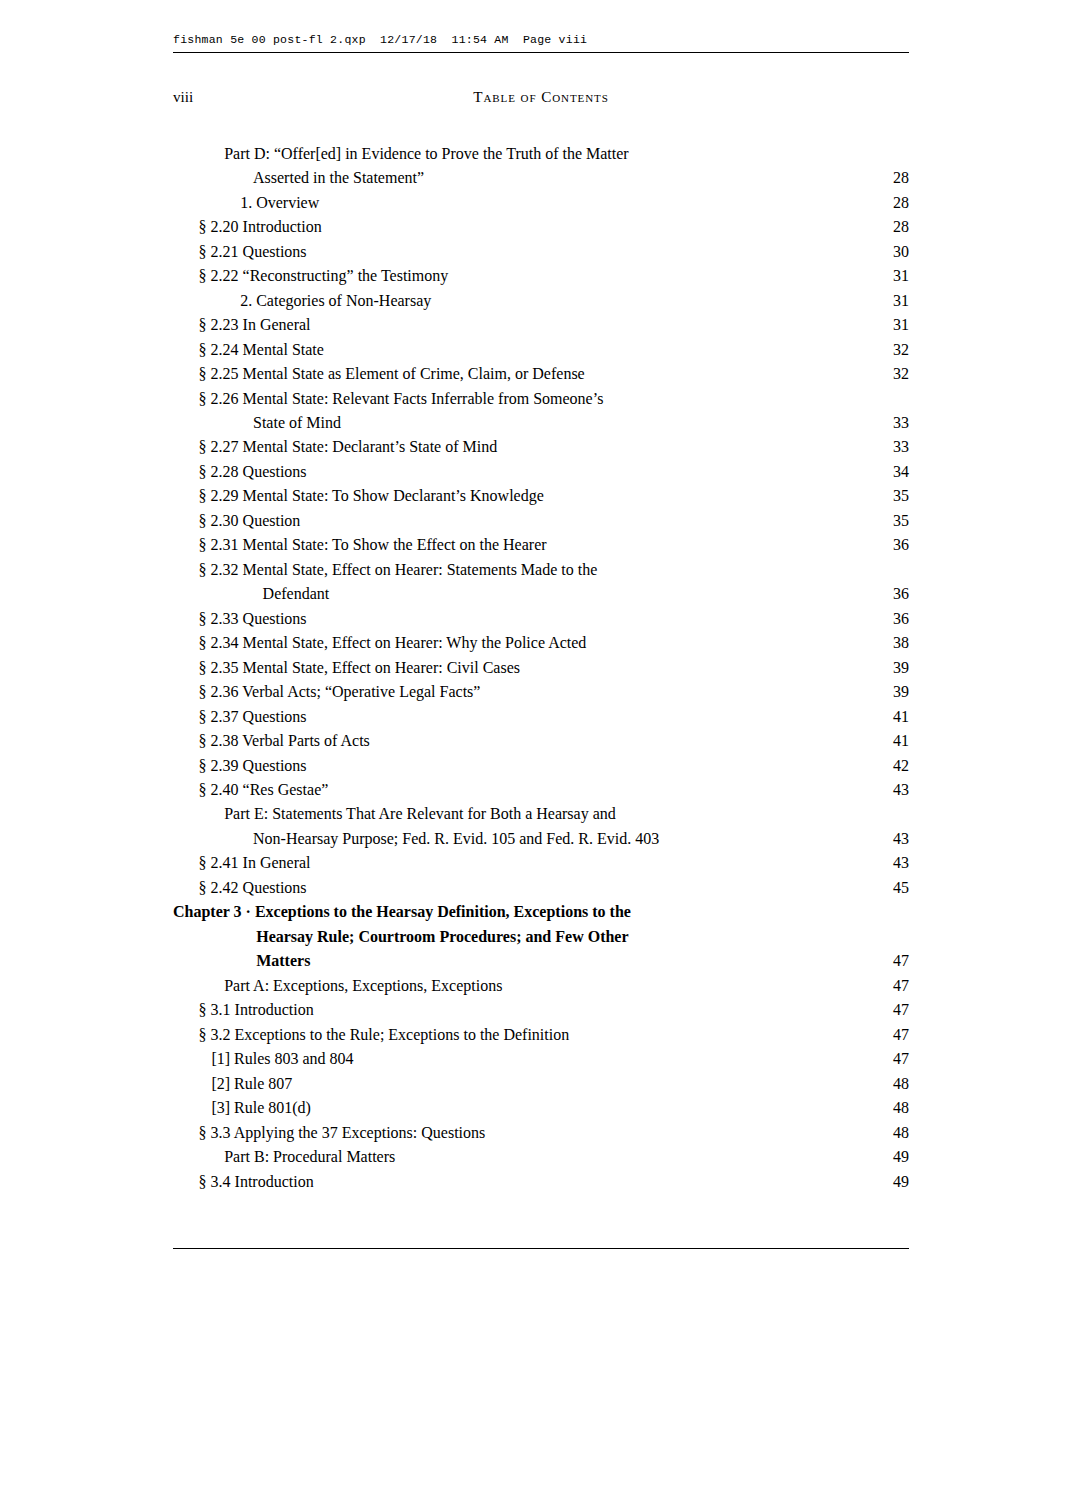fishman 5e 00 post-fl 2.qxp 12/17/18 11:54 AM Page viii
viii
Table of Contents
Part D: “Offer[ed] in Evidence to Prove the Truth of the Matter
Asserted in the Statement” 28
1. Overview 28
§ 2.20 Introduction 28
§ 2.21 Questions 30
§ 2.22 “Reconstructing” the Testimony 31
2. Categories of Non-Hearsay 31
§ 2.23 In General 31
§ 2.24 Mental State 32
§ 2.25 Mental State as Element of Crime, Claim, or Defense 32
§ 2.26 Mental State: Relevant Facts Inferrable from Someone’s
State of Mind 33
§ 2.27 Mental State: Declarant’s State of Mind 33
§ 2.28 Questions 34
§ 2.29 Mental State: To Show Declarant’s Knowledge 35
§ 2.30 Question 35
§ 2.31 Mental State: To Show the Effect on the Hearer 36
§ 2.32 Mental State, Effect on Hearer: Statements Made to the
Defendant 36
§ 2.33 Questions 36
§ 2.34 Mental State, Effect on Hearer: Why the Police Acted 38
§ 2.35 Mental State, Effect on Hearer: Civil Cases 39
§ 2.36 Verbal Acts; “Operative Legal Facts” 39
§ 2.37 Questions 41
§ 2.38 Verbal Parts of Acts 41
§ 2.39 Questions 42
§ 2.40 “Res Gestae” 43
Part E: Statements That Are Relevant for Both a Hearsay and
Non-Hearsay Purpose; Fed. R. Evid. 105 and Fed. R. Evid. 403 43
§ 2.41 In General 43
§ 2.42 Questions 45
Chapter 3 · Exceptions to the Hearsay Definition, Exceptions to the
Hearsay Rule; Courtroom Procedures; and Few Other
Matters 47
Part A: Exceptions, Exceptions, Exceptions 47
§ 3.1 Introduction 47
§ 3.2 Exceptions to the Rule; Exceptions to the Definition 47
[1] Rules 803 and 804 47
[2] Rule 807 48
[3] Rule 801(d) 48
§ 3.3 Applying the 37 Exceptions: Questions 48
Part B: Procedural Matters 49
§ 3.4 Introduction 49